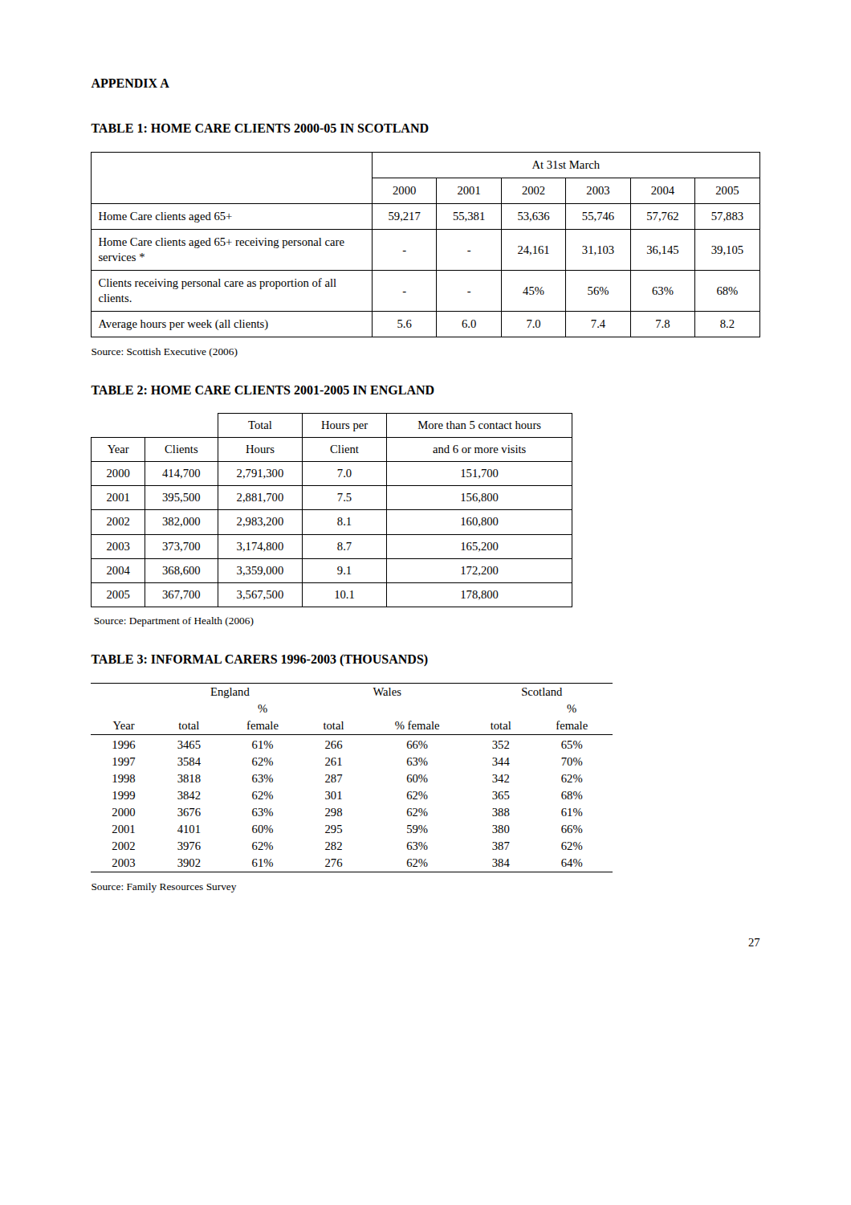APPENDIX A
TABLE 1: HOME CARE CLIENTS 2000-05 IN SCOTLAND
| | At 31st March |
| 2000 | 2001 | 2002 | 2003 | 2004 | 2005 |
| Home Care clients aged 65+ | 59,217 | 55,381 | 53,636 | 55,746 | 57,762 | 57,883 |
| Home Care clients aged 65+ receiving personal care services * | - | - | 24,161 | 31,103 | 36,145 | 39,105 |
| Clients receiving personal care as proportion of all clients. | - | - | 45% | 56% | 63% | 68% |
| Average hours per week (all clients) | 5.6 | 6.0 | 7.0 | 7.4 | 7.8 | 8.2 |
Source: Scottish Executive (2006)
TABLE 2: HOME CARE CLIENTS 2001-2005 IN ENGLAND
| | | Total | Hours per | More than 5 contact hours |
| Year | Clients | Hours | Client | and 6 or more visits |
| 2000 | 414,700 | 2,791,300 | 7.0 | 151,700 |
| 2001 | 395,500 | 2,881,700 | 7.5 | 156,800 |
| 2002 | 382,000 | 2,983,200 | 8.1 | 160,800 |
| 2003 | 373,700 | 3,174,800 | 8.7 | 165,200 |
| 2004 | 368,600 | 3,359,000 | 9.1 | 172,200 |
| 2005 | 367,700 | 3,567,500 | 10.1 | 178,800 |
Source: Department of Health (2006)
TABLE 3: INFORMAL CARERS 1996-2003 (THOUSANDS)
| | England | Wales | Scotland |
| --- | --- | --- | --- |
| | | % | | | | % |
| Year | total | female | total | % female | total | female |
| 1996 | 3465 | 61% | 266 | 66% | 352 | 65% |
| 1997 | 3584 | 62% | 261 | 63% | 344 | 70% |
| 1998 | 3818 | 63% | 287 | 60% | 342 | 62% |
| 1999 | 3842 | 62% | 301 | 62% | 365 | 68% |
| 2000 | 3676 | 63% | 298 | 62% | 388 | 61% |
| 2001 | 4101 | 60% | 295 | 59% | 380 | 66% |
| 2002 | 3976 | 62% | 282 | 63% | 387 | 62% |
| 2003 | 3902 | 61% | 276 | 62% | 384 | 64% |
Source: Family Resources Survey
27